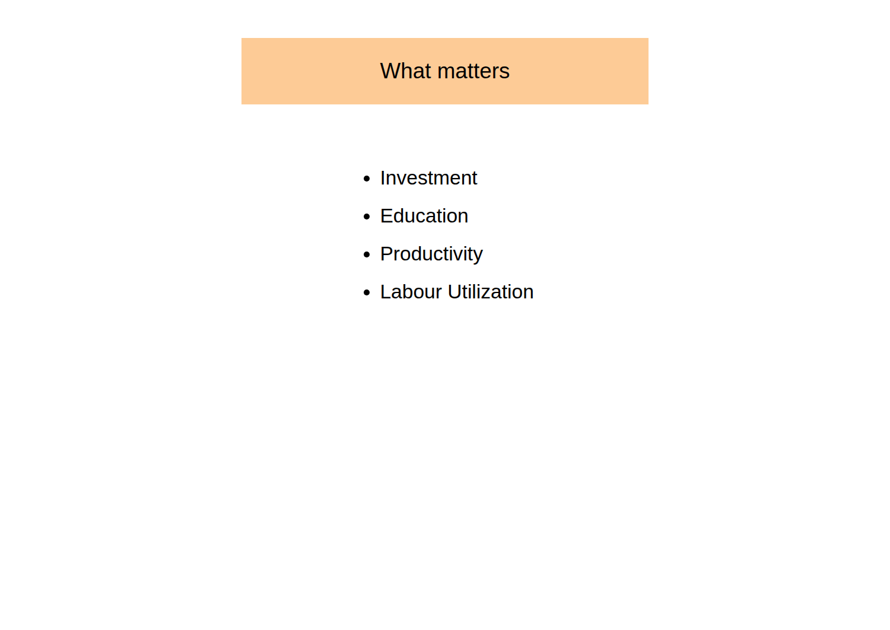What matters
Investment
Education
Productivity
Labour Utilization